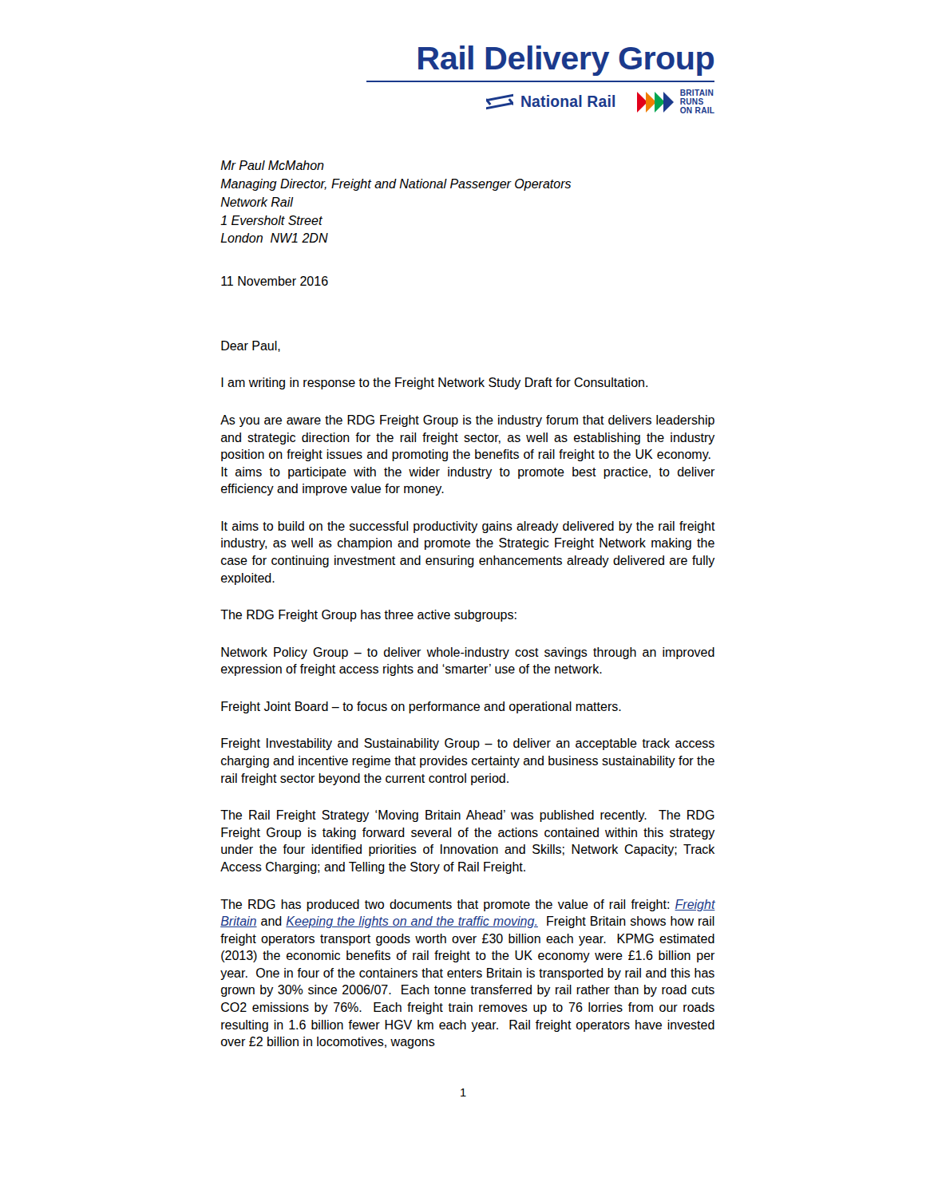Rail Delivery Group
National Rail
Britain
Runs
On Rail
Mr Paul McMahon
Managing Director, Freight and National Passenger Operators
Network Rail
1 Eversholt Street
London NW1 2DN
11 November 2016
Dear Paul,
I am writing in response to the Freight Network Study Draft for Consultation.
As you are aware the RDG Freight Group is the industry forum that delivers leadership and strategic direction for the rail freight sector, as well as establishing the industry position on freight issues and promoting the benefits of rail freight to the UK economy. It aims to participate with the wider industry to promote best practice, to deliver efficiency and improve value for money.
It aims to build on the successful productivity gains already delivered by the rail freight industry, as well as champion and promote the Strategic Freight Network making the case for continuing investment and ensuring enhancements already delivered are fully exploited.
The RDG Freight Group has three active subgroups:
Network Policy Group – to deliver whole-industry cost savings through an improved expression of freight access rights and ‘smarter’ use of the network.
Freight Joint Board – to focus on performance and operational matters.
Freight Investability and Sustainability Group – to deliver an acceptable track access charging and incentive regime that provides certainty and business sustainability for the rail freight sector beyond the current control period.
The Rail Freight Strategy ‘Moving Britain Ahead’ was published recently. The RDG Freight Group is taking forward several of the actions contained within this strategy under the four identified priorities of Innovation and Skills; Network Capacity; Track Access Charging; and Telling the Story of Rail Freight.
The RDG has produced two documents that promote the value of rail freight: Freight Britain and Keeping the lights on and the traffic moving. Freight Britain shows how rail freight operators transport goods worth over £30 billion each year. KPMG estimated (2013) the economic benefits of rail freight to the UK economy were £1.6 billion per year. One in four of the containers that enters Britain is transported by rail and this has grown by 30% since 2006/07. Each tonne transferred by rail rather than by road cuts CO2 emissions by 76%. Each freight train removes up to 76 lorries from our roads resulting in 1.6 billion fewer HGV km each year. Rail freight operators have invested over £2 billion in locomotives, wagons
1